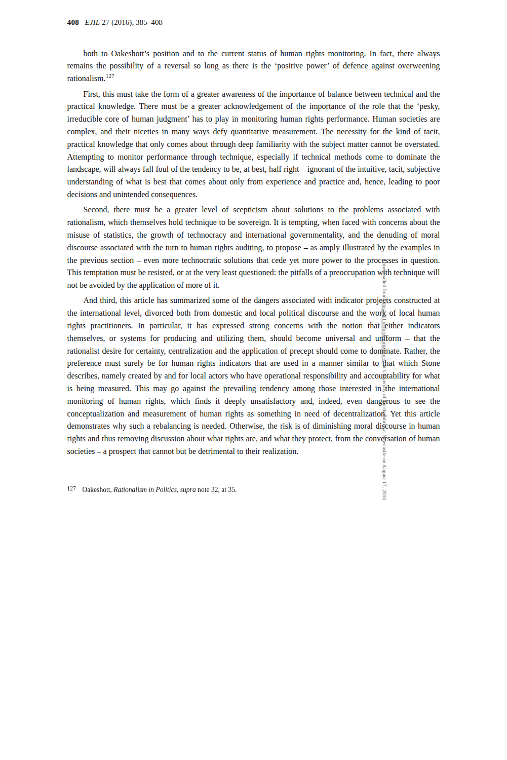Downloaded from http://ejil.oxfordjournals.org/ at University of Northumbria at Newcastle on August 17, 2016
408 EJIL 27 (2016), 385–408
both to Oakeshott’s position and to the current status of human rights monitoring. In fact, there always remains the possibility of a reversal so long as there is the ‘positive power’ of defence against overweening rationalism.127
First, this must take the form of a greater awareness of the importance of balance between technical and the practical knowledge. There must be a greater acknowledgement of the importance of the role that the ‘pesky, irreducible core of human judgment’ has to play in monitoring human rights performance. Human societies are complex, and their niceties in many ways defy quantitative measurement. The necessity for the kind of tacit, practical knowledge that only comes about through deep familiarity with the subject matter cannot be overstated. Attempting to monitor performance through technique, especially if technical methods come to dominate the landscape, will always fall foul of the tendency to be, at best, half right – ignorant of the intuitive, tacit, subjective understanding of what is best that comes about only from experience and practice and, hence, leading to poor decisions and unintended consequences.
Second, there must be a greater level of scepticism about solutions to the problems associated with rationalism, which themselves hold technique to be sovereign. It is tempting, when faced with concerns about the misuse of statistics, the growth of technocracy and international governmentality, and the denuding of moral discourse associated with the turn to human rights auditing, to propose – as amply illustrated by the examples in the previous section – even more technocratic solutions that cede yet more power to the processes in question. This temptation must be resisted, or at the very least questioned: the pitfalls of a preoccupation with technique will not be avoided by the application of more of it.
And third, this article has summarized some of the dangers associated with indicator projects constructed at the international level, divorced both from domestic and local political discourse and the work of local human rights practitioners. In particular, it has expressed strong concerns with the notion that either indicators themselves, or systems for producing and utilizing them, should become universal and uniform – that the rationalist desire for certainty, centralization and the application of precept should come to dominate. Rather, the preference must surely be for human rights indicators that are used in a manner similar to that which Stone describes, namely created by and for local actors who have operational responsibility and accountability for what is being measured. This may go against the prevailing tendency among those interested in the international monitoring of human rights, which finds it deeply unsatisfactory and, indeed, even dangerous to see the conceptualization and measurement of human rights as something in need of decentralization. Yet this article demonstrates why such a rebalancing is needed. Otherwise, the risk is of diminishing moral discourse in human rights and thus removing discussion about what rights are, and what they protect, from the conversation of human societies – a prospect that cannot but be detrimental to their realization.
127 Oakeshott, Rationalism in Politics, supra note 32, at 35.